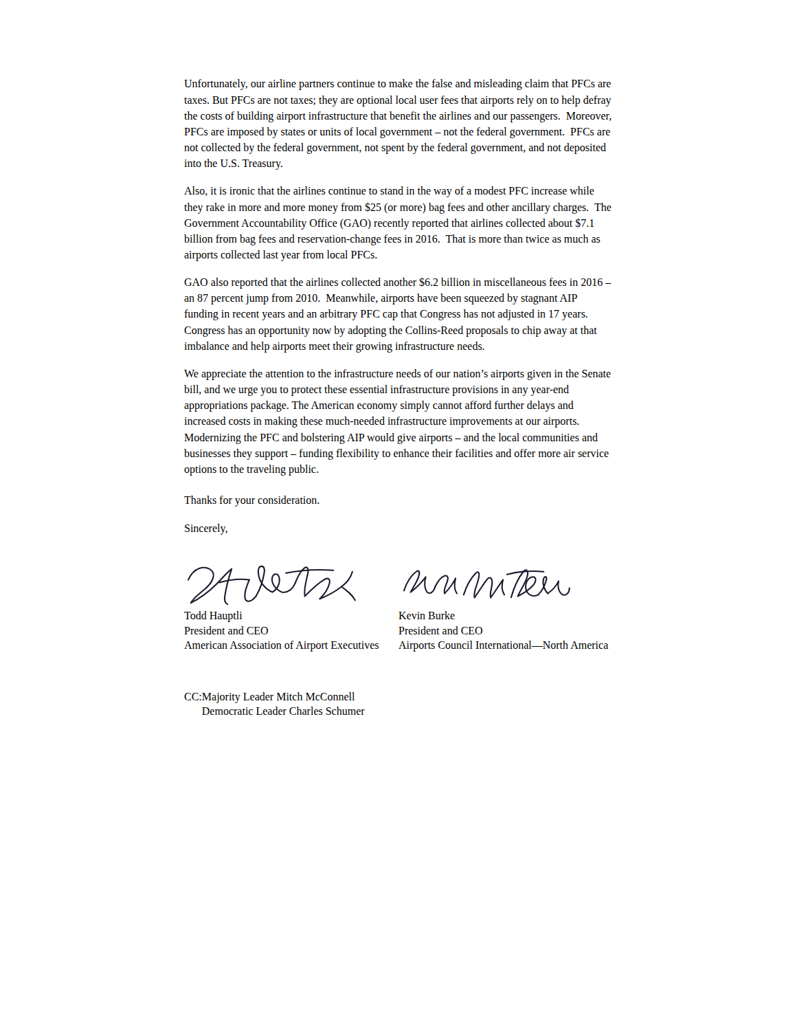Unfortunately, our airline partners continue to make the false and misleading claim that PFCs are taxes. But PFCs are not taxes; they are optional local user fees that airports rely on to help defray the costs of building airport infrastructure that benefit the airlines and our passengers. Moreover, PFCs are imposed by states or units of local government – not the federal government. PFCs are not collected by the federal government, not spent by the federal government, and not deposited into the U.S. Treasury.
Also, it is ironic that the airlines continue to stand in the way of a modest PFC increase while they rake in more and more money from $25 (or more) bag fees and other ancillary charges. The Government Accountability Office (GAO) recently reported that airlines collected about $7.1 billion from bag fees and reservation-change fees in 2016. That is more than twice as much as airports collected last year from local PFCs.
GAO also reported that the airlines collected another $6.2 billion in miscellaneous fees in 2016 – an 87 percent jump from 2010. Meanwhile, airports have been squeezed by stagnant AIP funding in recent years and an arbitrary PFC cap that Congress has not adjusted in 17 years. Congress has an opportunity now by adopting the Collins-Reed proposals to chip away at that imbalance and help airports meet their growing infrastructure needs.
We appreciate the attention to the infrastructure needs of our nation’s airports given in the Senate bill, and we urge you to protect these essential infrastructure provisions in any year-end appropriations package. The American economy simply cannot afford further delays and increased costs in making these much-needed infrastructure improvements at our airports. Modernizing the PFC and bolstering AIP would give airports – and the local communities and businesses they support – funding flexibility to enhance their facilities and offer more air service options to the traveling public.
Thanks for your consideration.
Sincerely,
| Todd Hauptli President and CEO American Association of Airport Executives | Kevin Burke President and CEO Airports Council International—North America |
| CC: | Majority Leader Mitch McConnell Democratic Leader Charles Schumer |